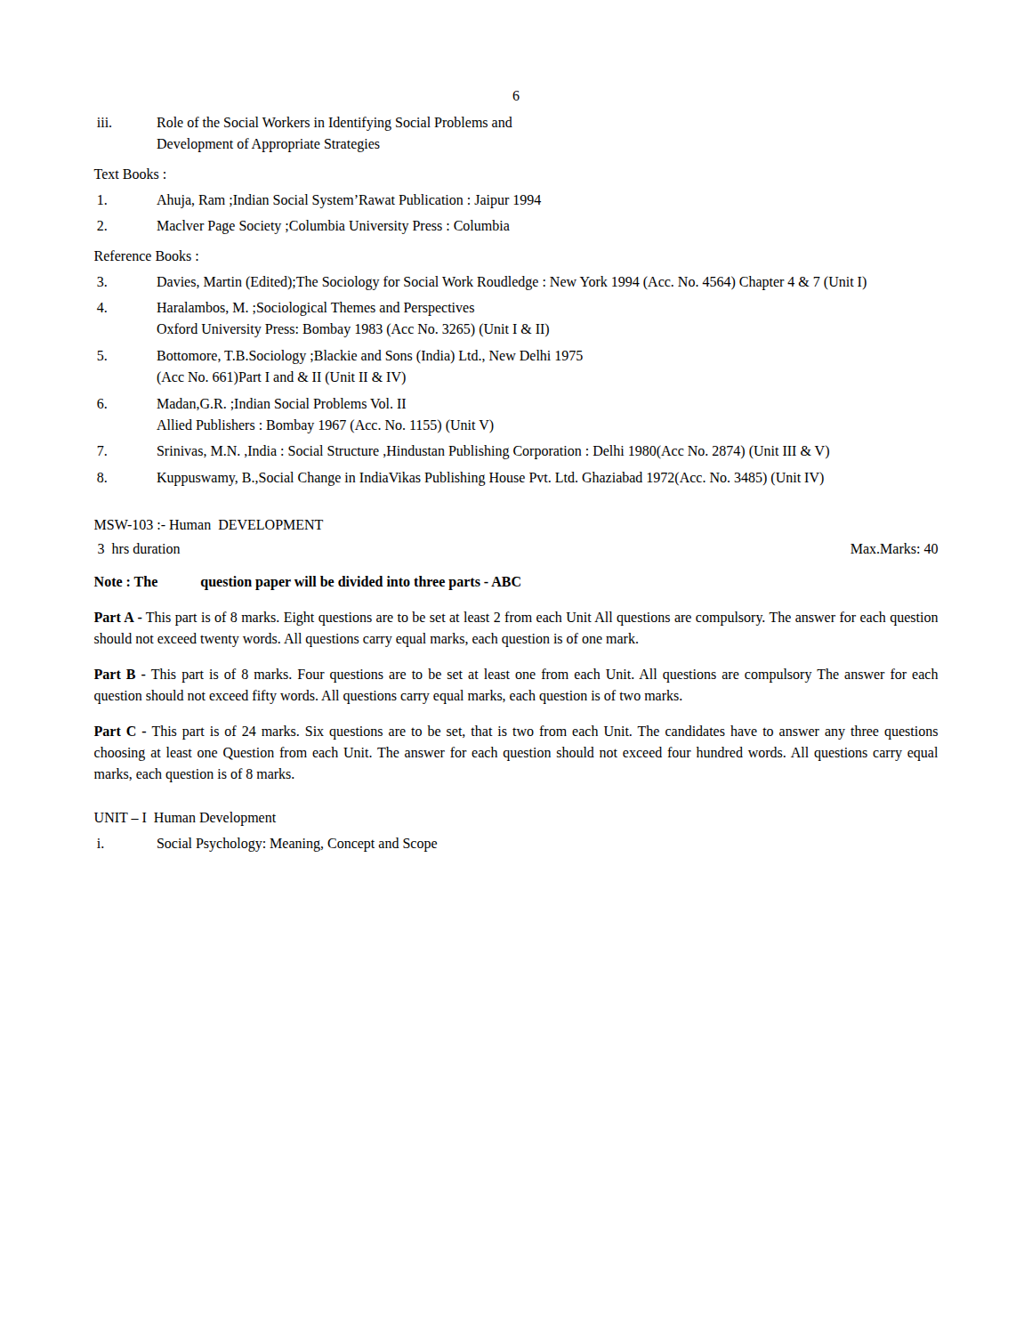6
iii. Role of the Social Workers in Identifying Social Problems and
Development of Appropriate Strategies
Text Books :
1. Ahuja, Ram ;Indian Social System’Rawat Publication : Jaipur 1994
2. Maclver Page Society ;Columbia University Press : Columbia
Reference Books :
3. Davies, Martin (Edited);The Sociology for Social Work Roudledge : New York 1994 (Acc. No. 4564) Chapter 4 & 7 (Unit I)
4. Haralambos, M. ;Sociological Themes and Perspectives
Oxford University Press: Bombay 1983 (Acc No. 3265) (Unit I & II)
5. Bottomore, T.B.Sociology ;Blackie and Sons (India) Ltd., New Delhi 1975
(Acc No. 661)Part I and & II (Unit II & IV)
6. Madan,G.R. ;Indian Social Problems Vol. II
Allied Publishers : Bombay 1967 (Acc. No. 1155) (Unit V)
7. Srinivas, M.N. ,India : Social Structure ,Hindustan Publishing Corporation : Delhi 1980(Acc No. 2874) (Unit III & V)
8. Kuppuswamy, B.,Social Change in IndiaVikas Publishing House Pvt. Ltd. Ghaziabad 1972(Acc. No. 3485) (Unit IV)
MSW-103 :- Human DEVELOPMENT
3 hrs duration Max.Marks: 40
Note : The question paper will be divided into three parts - ABC
Part A - This part is of 8 marks. Eight questions are to be set at least 2 from each Unit All questions are compulsory. The answer for each question should not exceed twenty words. All questions carry equal marks, each question is of one mark.
Part B - This part is of 8 marks. Four questions are to be set at least one from each Unit. All questions are compulsory The answer for each question should not exceed fifty words. All questions carry equal marks, each question is of two marks.
Part C - This part is of 24 marks. Six questions are to be set, that is two from each Unit. The candidates have to answer any three questions choosing at least one Question from each Unit. The answer for each question should not exceed four hundred words. All questions carry equal marks, each question is of 8 marks.
UNIT – I Human Development
i. Social Psychology: Meaning, Concept and Scope